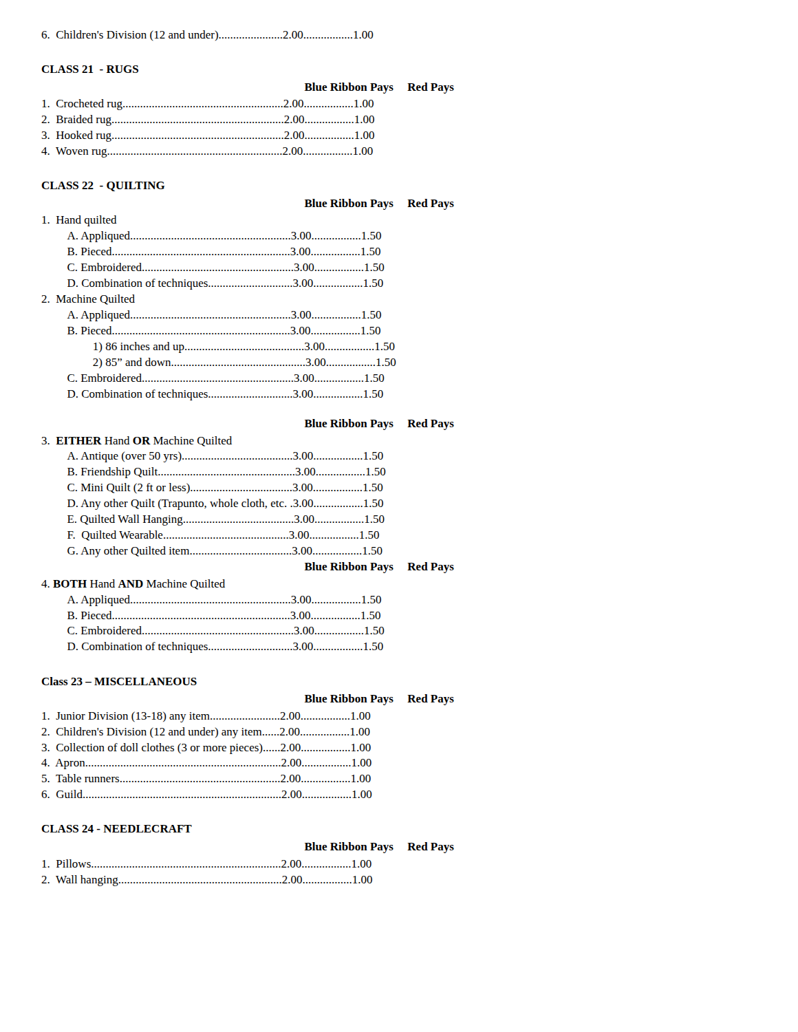6. Children's Division (12 and under)......................2.00.................1.00
CLASS 21 - RUGS
Blue Ribbon PaysRed Pays
1. Crocheted rug.......................................................2.00.................1.00
2. Braided rug...........................................................2.00.................1.00
3. Hooked rug...........................................................2.00.................1.00
4. Woven rug............................................................2.00.................1.00
CLASS 22 - QUILTING
Blue Ribbon PaysRed Pays
1. Hand quilted
A. Appliqued.......................................................3.00.................1.50
B. Pieced.............................................................3.00.................1.50
C. Embroidered....................................................3.00.................1.50
D. Combination of techniques.............................3.00.................1.50
2. Machine Quilted
A. Appliqued.......................................................3.00.................1.50
B. Pieced.............................................................3.00.................1.50
1) 86 inches and up.........................................3.00.................1.50
2) 85” and down..............................................3.00.................1.50
C. Embroidered....................................................3.00.................1.50
D. Combination of techniques.............................3.00.................1.50
Blue Ribbon PaysRed Pays
3. EITHER Hand OR Machine Quilted
A. Antique (over 50 yrs)......................................3.00.................1.50
B. Friendship Quilt...............................................3.00.................1.50
C. Mini Quilt (2 ft or less)...................................3.00.................1.50
D. Any other Quilt (Trapunto, whole cloth, etc. .3.00.................1.50
E. Quilted Wall Hanging......................................3.00.................1.50
F. Quilted Wearable...........................................3.00.................1.50
G. Any other Quilted item...................................3.00.................1.50
Blue Ribbon PaysRed Pays
4. BOTH Hand AND Machine Quilted
A. Appliqued.......................................................3.00.................1.50
B. Pieced.............................................................3.00.................1.50
C. Embroidered....................................................3.00.................1.50
D. Combination of techniques.............................3.00.................1.50
Class 23 – MISCELLANEOUS
Blue Ribbon PaysRed Pays
1. Junior Division (13-18) any item........................2.00.................1.00
2. Children's Division (12 and under) any item......2.00.................1.00
3. Collection of doll clothes (3 or more pieces)......2.00.................1.00
4. Apron...................................................................2.00.................1.00
5. Table runners.......................................................2.00.................1.00
6. Guild....................................................................2.00.................1.00
CLASS 24 - NEEDLECRAFT
Blue Ribbon PaysRed Pays
1. Pillows.................................................................2.00.................1.00
2. Wall hanging........................................................2.00.................1.00